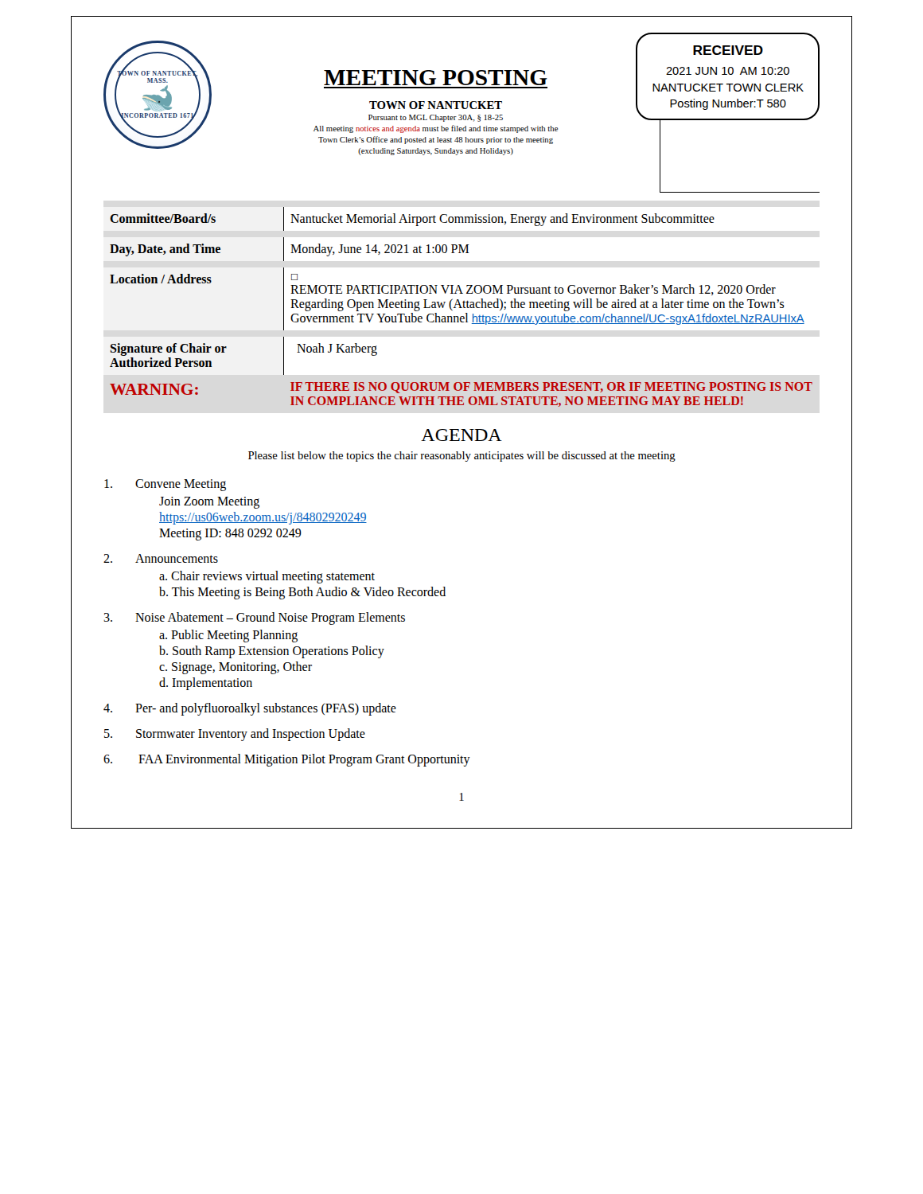RECEIVED
2021 JUN 10 AM 10:20
NANTUCKET TOWN CLERK
Posting Number:T 580
TOWN OF NANTUCKET, MASS.
🐋
INCORPORATED 1671
MEETING POSTING
TOWN OF NANTUCKET
Pursuant to MGL Chapter 30A, § 18-25
All meeting notices and agenda must be filed and time stamped with the
Town Clerk’s Office and posted at least 48 hours prior to the meeting
(excluding Saturdays, Sundays and Holidays)
| Committee/Board/s | Nantucket Memorial Airport Commission, Energy and Environment Subcommittee |
| Day, Date, and Time | Monday, June 14, 2021 at 1:00 PM |
| Location / Address | ☐ REMOTE PARTICIPATION VIA ZOOM Pursuant to Governor Baker’s March 12, 2020 Order Regarding Open Meeting Law (Attached); the meeting will be aired at a later time on the Town’s Government TV YouTube Channel https://www.youtube.com/channel/UC-sgxA1fdoxteLNzRAUHIxA |
| Signature of Chair or Authorized Person | Noah J Karberg |
| WARNING: | IF THERE IS NO QUORUM OF MEMBERS PRESENT, OR IF MEETING POSTING IS NOT IN COMPLIANCE WITH THE OML STATUTE, NO MEETING MAY BE HELD! |
AGENDA
Please list below the topics the chair reasonably anticipates will be discussed at the meeting
1. Convene Meeting
Join Zoom Meeting
https://us06web.zoom.us/j/84802920249
Meeting ID: 848 0292 0249
2. Announcements
a. Chair reviews virtual meeting statement
b. This Meeting is Being Both Audio & Video Recorded
3. Noise Abatement – Ground Noise Program Elements
a. Public Meeting Planning
b. South Ramp Extension Operations Policy
c. Signage, Monitoring, Other
d. Implementation
4. Per- and polyfluoroalkyl substances (PFAS) update
5. Stormwater Inventory and Inspection Update
6. FAA Environmental Mitigation Pilot Program Grant Opportunity
1